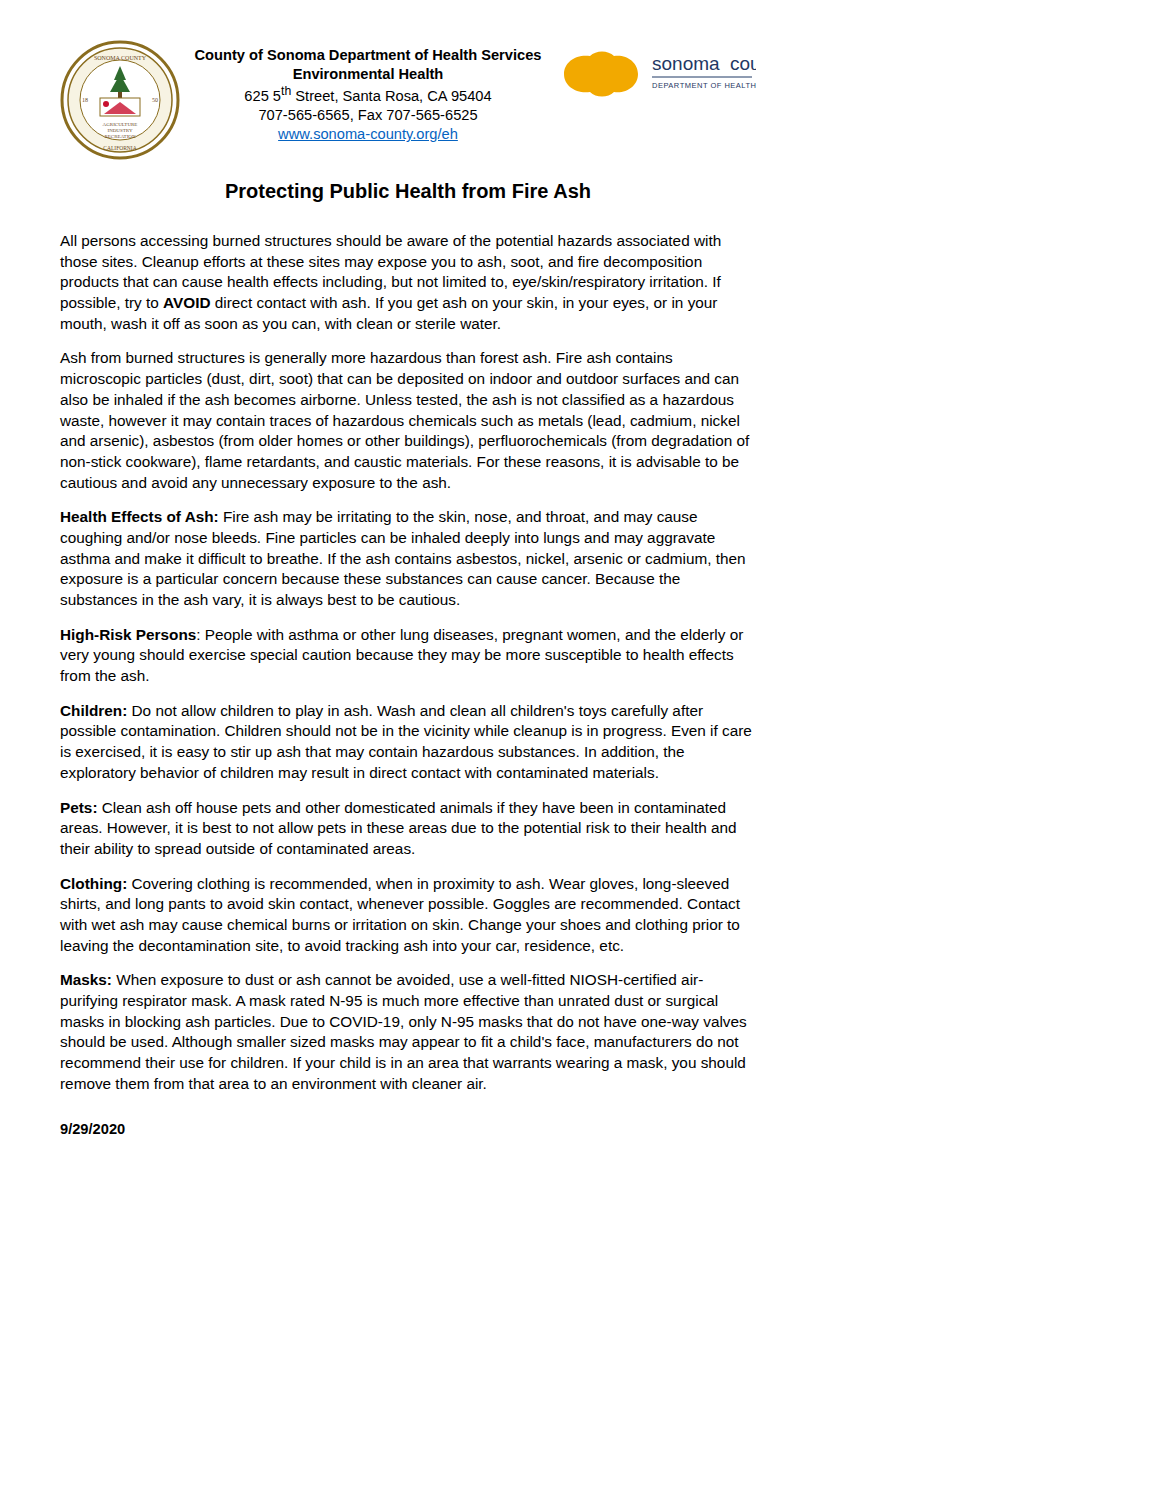SONOMA COUNTY AGRICULTURE INDUSTRY RECREATION CALIFORNIA 18 50
County of Sonoma Department of Health Services
Environmental Health
625 5th Street, Santa Rosa, CA 95404
707-565-6565, Fax 707-565-6525
www.sonoma-county.org/eh
sonoma county DEPARTMENT OF HEALTH SERVICES
Protecting Public Health from Fire Ash
All persons accessing burned structures should be aware of the potential hazards associated with those sites. Cleanup efforts at these sites may expose you to ash, soot, and fire decomposition products that can cause health effects including, but not limited to, eye/skin/respiratory irritation. If possible, try to AVOID direct contact with ash. If you get ash on your skin, in your eyes, or in your mouth, wash it off as soon as you can, with clean or sterile water.
Ash from burned structures is generally more hazardous than forest ash. Fire ash contains microscopic particles (dust, dirt, soot) that can be deposited on indoor and outdoor surfaces and can also be inhaled if the ash becomes airborne. Unless tested, the ash is not classified as a hazardous waste, however it may contain traces of hazardous chemicals such as metals (lead, cadmium, nickel and arsenic), asbestos (from older homes or other buildings), perfluorochemicals (from degradation of non-stick cookware), flame retardants, and caustic materials. For these reasons, it is advisable to be cautious and avoid any unnecessary exposure to the ash.
Health Effects of Ash: Fire ash may be irritating to the skin, nose, and throat, and may cause coughing and/or nose bleeds. Fine particles can be inhaled deeply into lungs and may aggravate asthma and make it difficult to breathe. If the ash contains asbestos, nickel, arsenic or cadmium, then exposure is a particular concern because these substances can cause cancer. Because the substances in the ash vary, it is always best to be cautious.
High-Risk Persons: People with asthma or other lung diseases, pregnant women, and the elderly or very young should exercise special caution because they may be more susceptible to health effects from the ash.
Children: Do not allow children to play in ash. Wash and clean all children's toys carefully after possible contamination. Children should not be in the vicinity while cleanup is in progress. Even if care is exercised, it is easy to stir up ash that may contain hazardous substances. In addition, the exploratory behavior of children may result in direct contact with contaminated materials.
Pets: Clean ash off house pets and other domesticated animals if they have been in contaminated areas. However, it is best to not allow pets in these areas due to the potential risk to their health and their ability to spread outside of contaminated areas.
Clothing: Covering clothing is recommended, when in proximity to ash. Wear gloves, long-sleeved shirts, and long pants to avoid skin contact, whenever possible. Goggles are recommended. Contact with wet ash may cause chemical burns or irritation on skin. Change your shoes and clothing prior to leaving the decontamination site, to avoid tracking ash into your car, residence, etc.
Masks: When exposure to dust or ash cannot be avoided, use a well-fitted NIOSH-certified air-purifying respirator mask. A mask rated N-95 is much more effective than unrated dust or surgical masks in blocking ash particles. Due to COVID-19, only N-95 masks that do not have one-way valves should be used. Although smaller sized masks may appear to fit a child's face, manufacturers do not recommend their use for children. If your child is in an area that warrants wearing a mask, you should remove them from that area to an environment with cleaner air.
9/29/2020